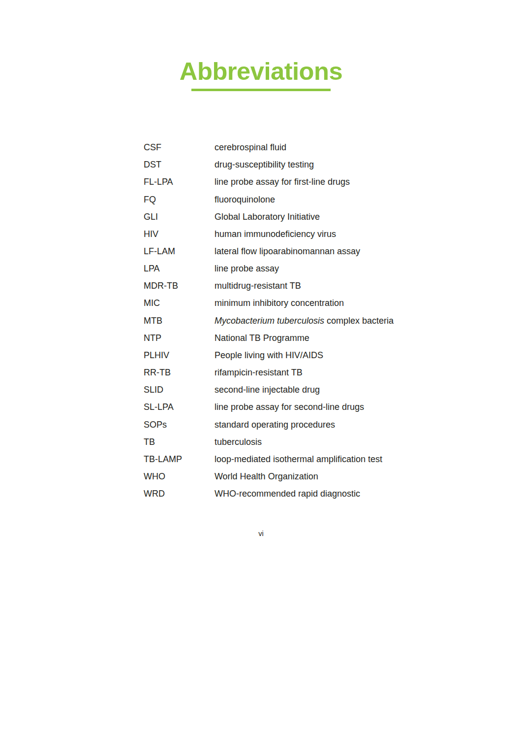Abbreviations
| CSF | cerebrospinal fluid |
| DST | drug-susceptibility testing |
| FL-LPA | line probe assay for first-line drugs |
| FQ | fluoroquinolone |
| GLI | Global Laboratory Initiative |
| HIV | human immunodeficiency virus |
| LF-LAM | lateral flow lipoarabinomannan assay |
| LPA | line probe assay |
| MDR-TB | multidrug-resistant TB |
| MIC | minimum inhibitory concentration |
| MTB | Mycobacterium tuberculosis complex bacteria |
| NTP | National TB Programme |
| PLHIV | People living with HIV/AIDS |
| RR-TB | rifampicin-resistant TB |
| SLID | second-line injectable drug |
| SL-LPA | line probe assay for second-line drugs |
| SOPs | standard operating procedures |
| TB | tuberculosis |
| TB-LAMP | loop-mediated isothermal amplification test |
| WHO | World Health Organization |
| WRD | WHO-recommended rapid diagnostic |
vi